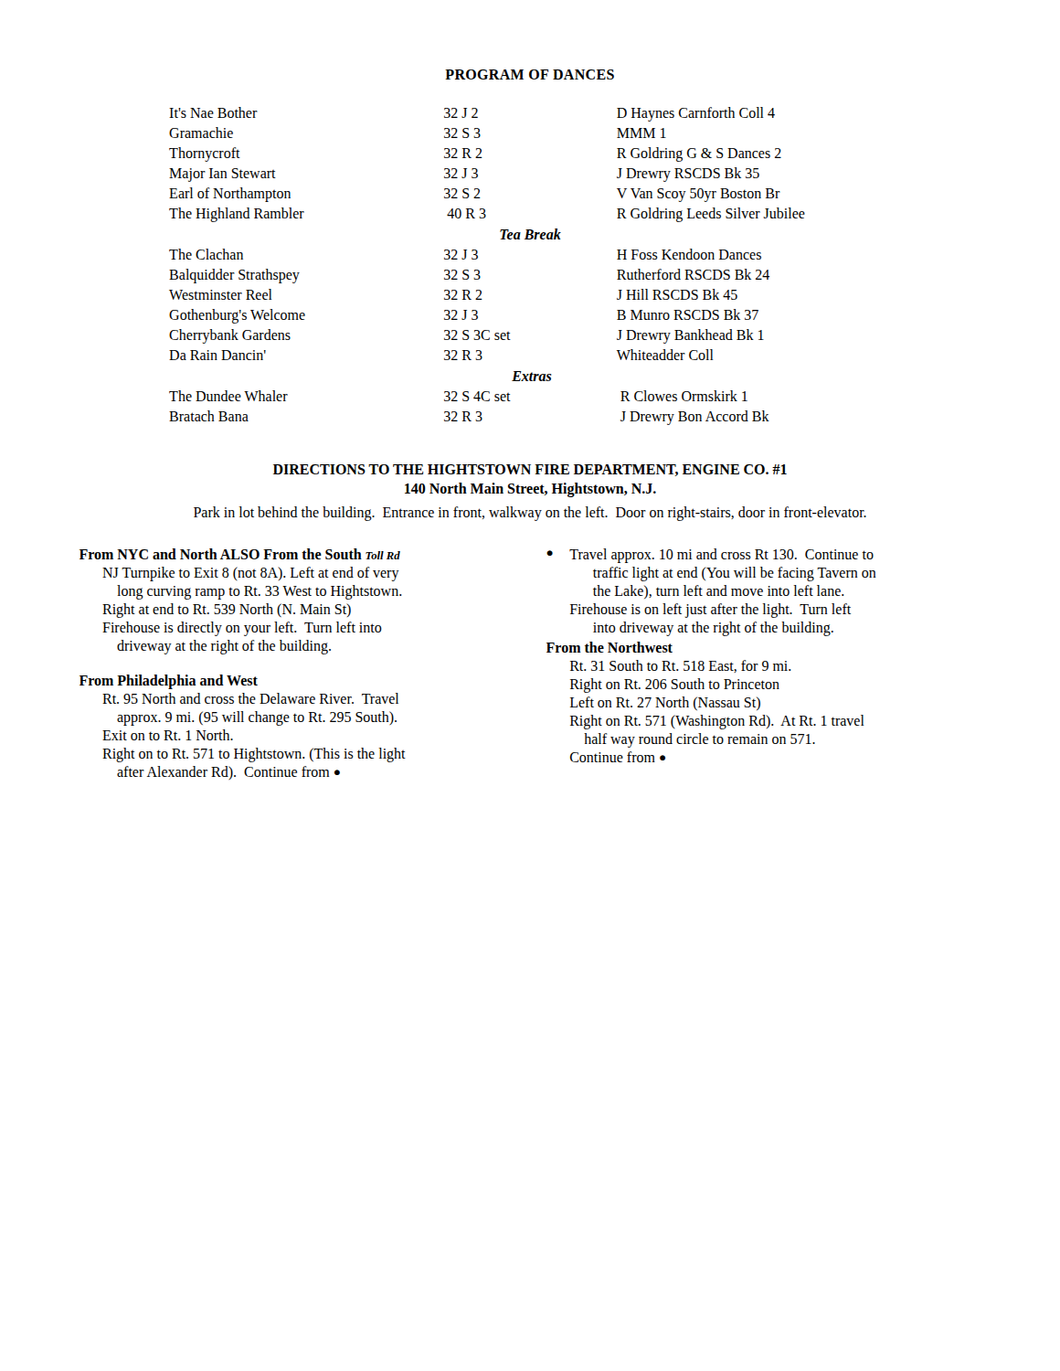PROGRAM OF DANCES
| It's Nae Bother | 32 J 2 | D Haynes Carnforth Coll 4 |
| Gramachie | 32 S 3 | MMM 1 |
| Thornycroft | 32 R 2 | R Goldring G & S Dances 2 |
| Major Ian Stewart | 32 J 3 | J Drewry RSCDS Bk 35 |
| Earl of Northampton | 32 S 2 | V Van Scoy 50yr Boston Br |
| The Highland Rambler | 40 R 3 | R Goldring Leeds Silver Jubilee |
| | Tea Break | |
| The Clachan | 32 J 3 | H Foss Kendoon Dances |
| Balquidder Strathspey | 32 S 3 | Rutherford RSCDS Bk 24 |
| Westminster Reel | 32 R 2 | J Hill RSCDS Bk 45 |
| Gothenburg's Welcome | 32 J 3 | B Munro RSCDS Bk 37 |
| Cherrybank Gardens | 32 S 3C set | J Drewry Bankhead Bk 1 |
| Da Rain Dancin' | 32 R 3 | Whiteadder Coll |
| | Extras | |
| The Dundee Whaler | 32 S 4C set | R Clowes Ormskirk 1 |
| Bratach Bana | 32 R 3 | J Drewry Bon Accord Bk |
DIRECTIONS TO THE HIGHTSTOWN FIRE DEPARTMENT, ENGINE CO. #1
140 North Main Street, Hightstown, N.J.
Park in lot behind the building. Entrance in front, walkway on the left. Door on right-stairs, door in front-elevator.
From NYC and North ALSO From the South Toll Rd NJ Turnpike to Exit 8 (not 8A). Left at end of very long curving ramp to Rt. 33 West to Hightstown. Right at end to Rt. 539 North (N. Main St) Firehouse is directly on your left. Turn left into driveway at the right of the building.
From Philadelphia and West Rt. 95 North and cross the Delaware River. Travel approx. 9 mi. (95 will change to Rt. 295 South). Exit on to Rt. 1 North. Right on to Rt. 571 to Hightstown. (This is the light after Alexander Rd). Continue from ●
Travel approx. 10 mi and cross Rt 130. Continue to traffic light at end (You will be facing Tavern on the Lake), turn left and move into left lane. Firehouse is on left just after the light. Turn left into driveway at the right of the building.
From the Northwest Rt. 31 South to Rt. 518 East, for 9 mi. Right on Rt. 206 South to Princeton Left on Rt. 27 North (Nassau St) Right on Rt. 571 (Washington Rd). At Rt. 1 travel half way round circle to remain on 571. Continue from ●